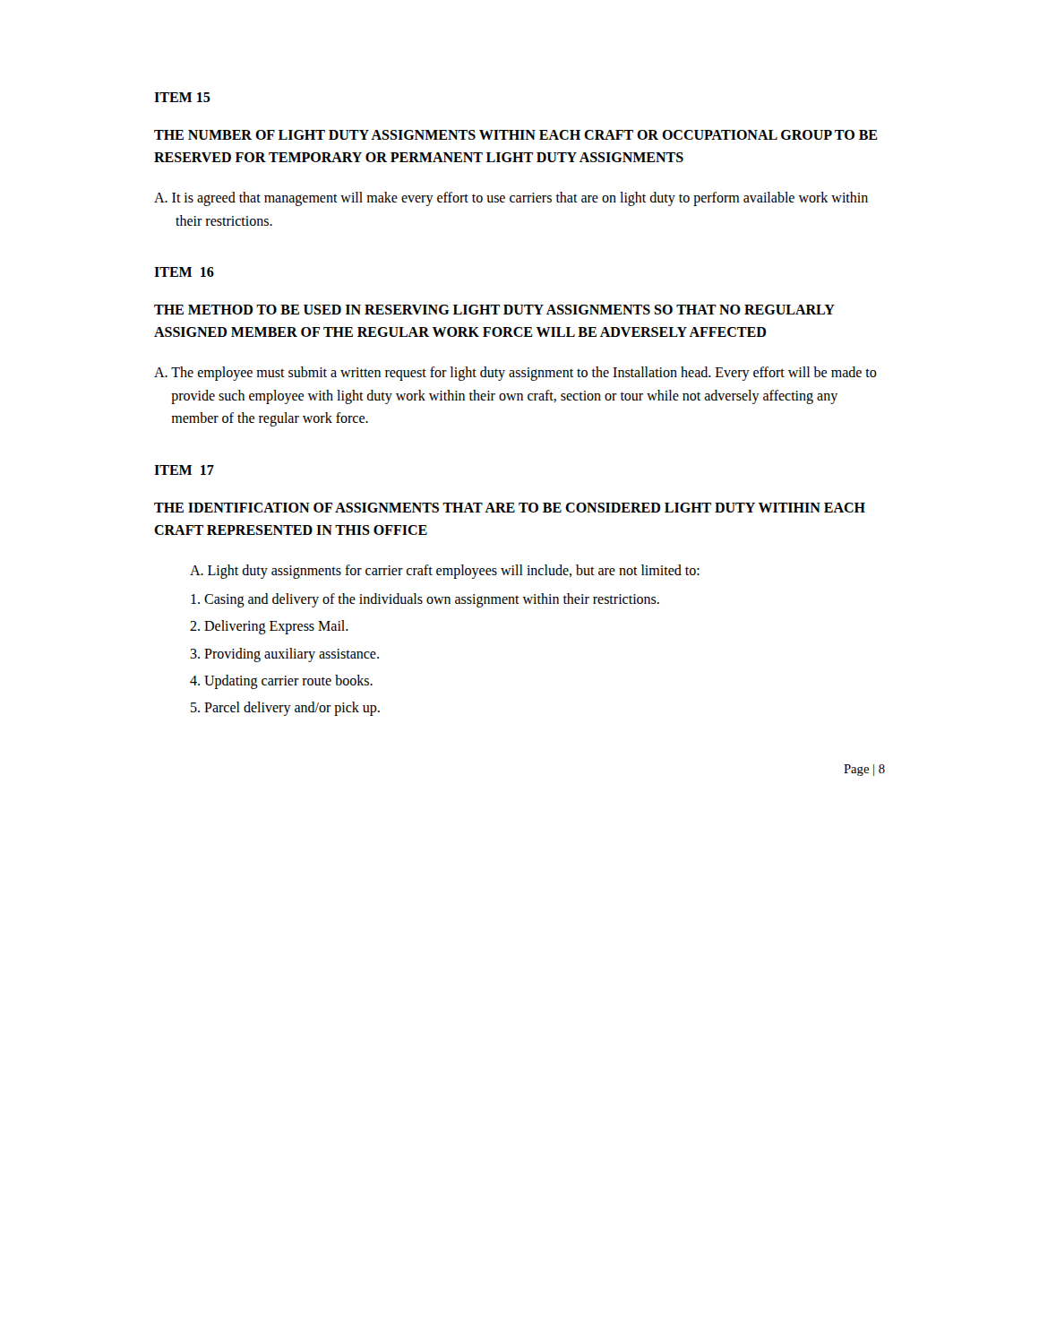ITEM 15
THE NUMBER OF LIGHT DUTY ASSIGNMENTS WITHIN EACH CRAFT OR OCCUPATIONAL GROUP TO BE RESERVED FOR TEMPORARY OR PERMANENT LIGHT DUTY ASSIGNMENTS
A. It is agreed that management will make every effort to use carriers that are on light duty to perform available work within their restrictions.
ITEM 16
THE METHOD TO BE USED IN RESERVING LIGHT DUTY ASSIGNMENTS SO THAT NO REGULARLY ASSIGNED MEMBER OF THE REGULAR WORK FORCE WILL BE ADVERSELY AFFECTED
A. The employee must submit a written request for light duty assignment to the Installation head. Every effort will be made to provide such employee with light duty work within their own craft, section or tour while not adversely affecting any member of the regular work force.
ITEM 17
THE IDENTIFICATION OF ASSIGNMENTS THAT ARE TO BE CONSIDERED LIGHT DUTY WITIHIN EACH CRAFT REPRESENTED IN THIS OFFICE
A. Light duty assignments for carrier craft employees will include, but are not limited to:
1. Casing and delivery of the individuals own assignment within their restrictions.
2. Delivering Express Mail.
3. Providing auxiliary assistance.
4. Updating carrier route books.
5. Parcel delivery and/or pick up.
Page | 8